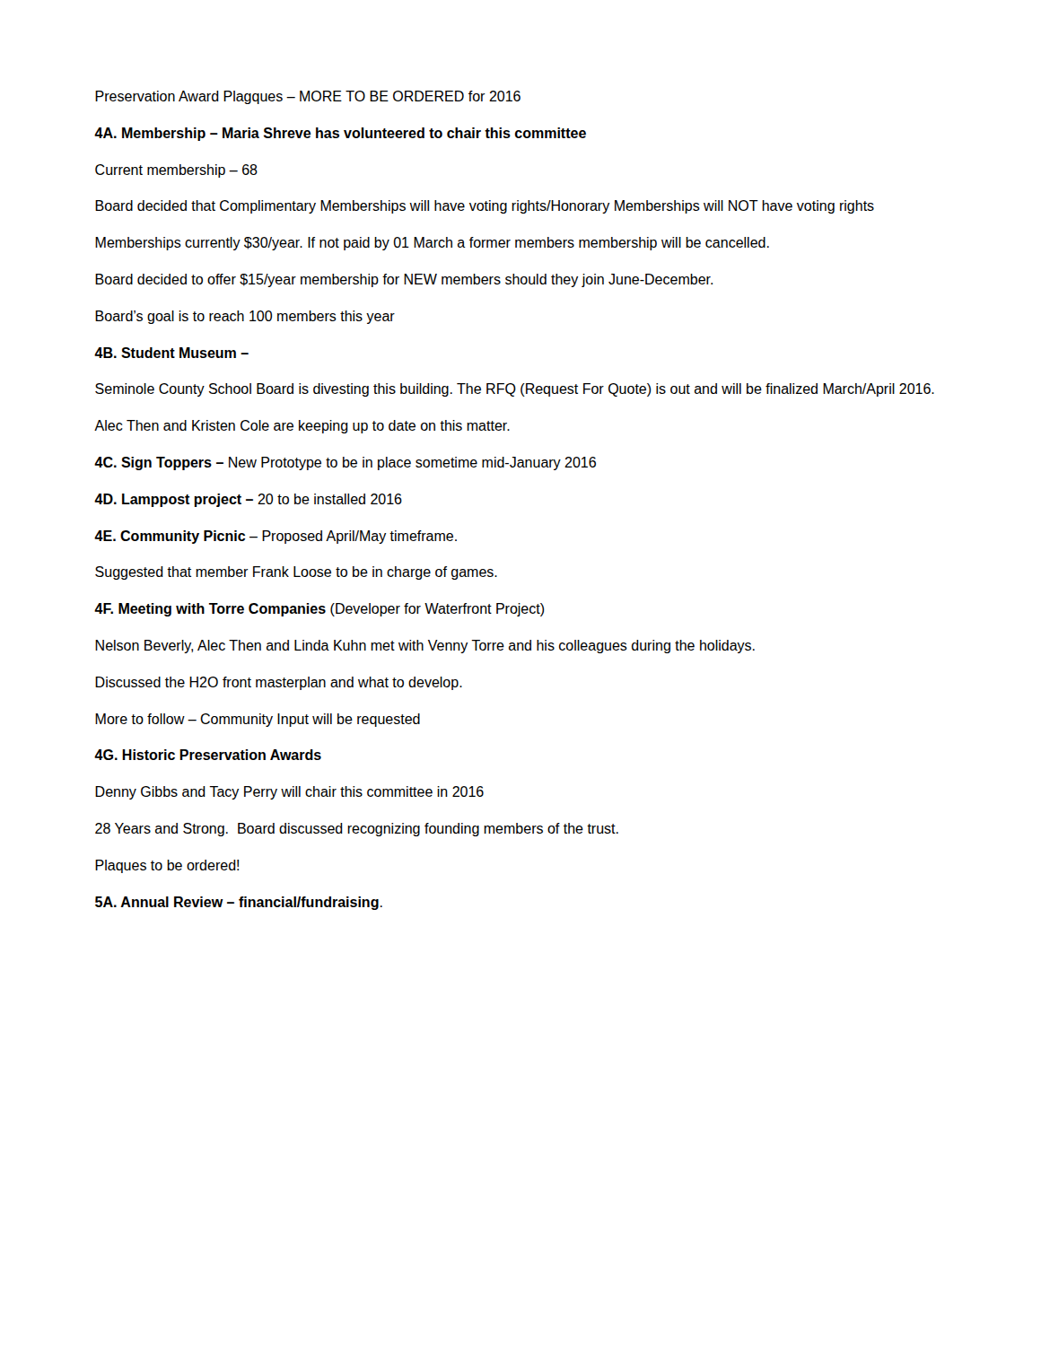Preservation Award Plagques – MORE TO BE ORDERED for 2016
4A. Membership – Maria Shreve has volunteered to chair this committee
Current membership – 68
Board decided that Complimentary Memberships will have voting rights/Honorary Memberships will NOT have voting rights
Memberships currently $30/year. If not paid by 01 March a former members membership will be cancelled.
Board decided to offer $15/year membership for NEW members should they join June-December.
Board’s goal is to reach 100 members this year
4B. Student Museum –
Seminole County School Board is divesting this building. The RFQ (Request For Quote) is out and will be finalized March/April 2016.
Alec Then and Kristen Cole are keeping up to date on this matter.
4C. Sign Toppers – New Prototype to be in place sometime mid-January 2016
4D. Lamppost project – 20 to be installed 2016
4E. Community Picnic – Proposed April/May timeframe.
Suggested that member Frank Loose to be in charge of games.
4F. Meeting with Torre Companies (Developer for Waterfront Project)
Nelson Beverly, Alec Then and Linda Kuhn met with Venny Torre and his colleagues during the holidays.
Discussed the H2O front masterplan and what to develop.
More to follow – Community Input will be requested
4G. Historic Preservation Awards
Denny Gibbs and Tacy Perry will chair this committee in 2016
28 Years and Strong. Board discussed recognizing founding members of the trust.
Plaques to be ordered!
5A. Annual Review – financial/fundraising.